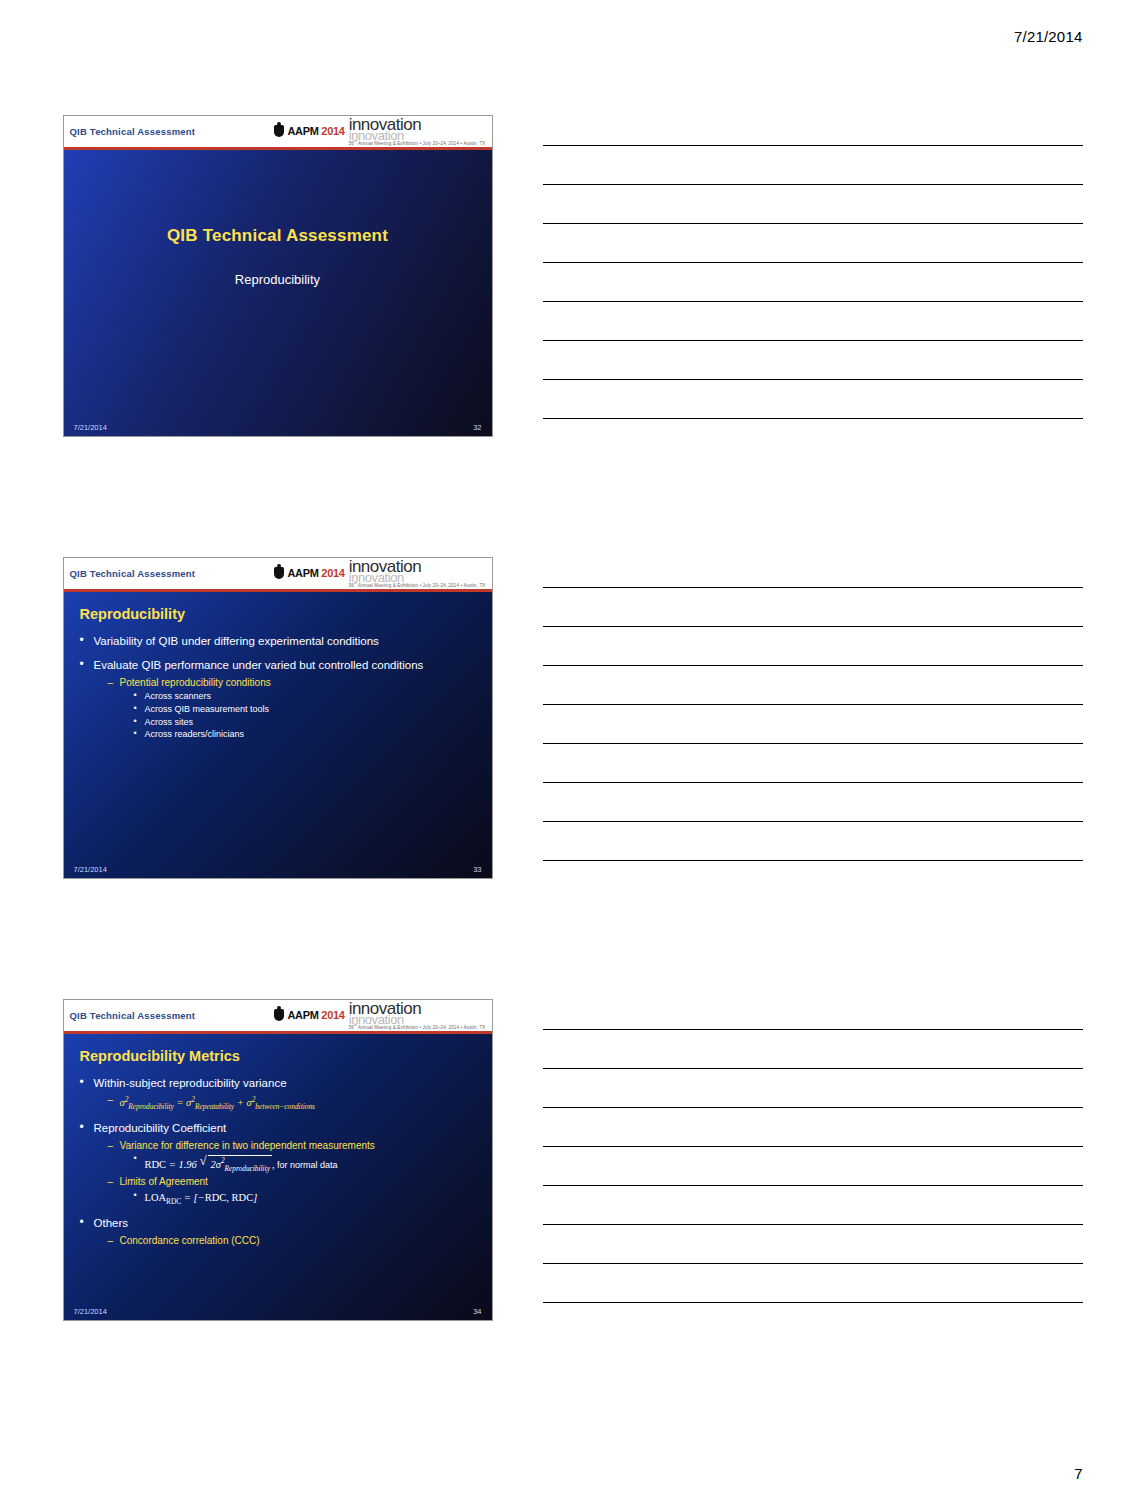7/21/2014
QIB Technical Assessment
AAPM 2014 innovation innovation 56th Annual Meeting & Exhibition • July 20–24, 2014 • Austin, TX
QIB Technical Assessment
Reproducibility
7/21/2014 32
QIB Technical Assessment
AAPM 2014 innovation innovation 56th Annual Meeting & Exhibition • July 20–24, 2014 • Austin, TX
Reproducibility
Variability of QIB under differing experimental conditions
Evaluate QIB performance under varied but controlled conditions
Potential reproducibility conditions
Across scanners
Across QIB measurement tools
Across sites
Across readers/clinicians
7/21/2014 33
QIB Technical Assessment
AAPM 2014 innovation innovation 56th Annual Meeting & Exhibition • July 20–24, 2014 • Austin, TX
Reproducibility Metrics
Within-subject reproducibility variance
σ2Reproducibility = σ2Repeatability + σ2between−conditions
Reproducibility Coefficient
Variance for difference in two independent measurements
RDC = 1.96 2σ2Reproducibility, for normal data
Limits of Agreement
LOARDC = [−RDC, RDC]
Others
Concordance correlation (CCC)
7/21/2014 34
7